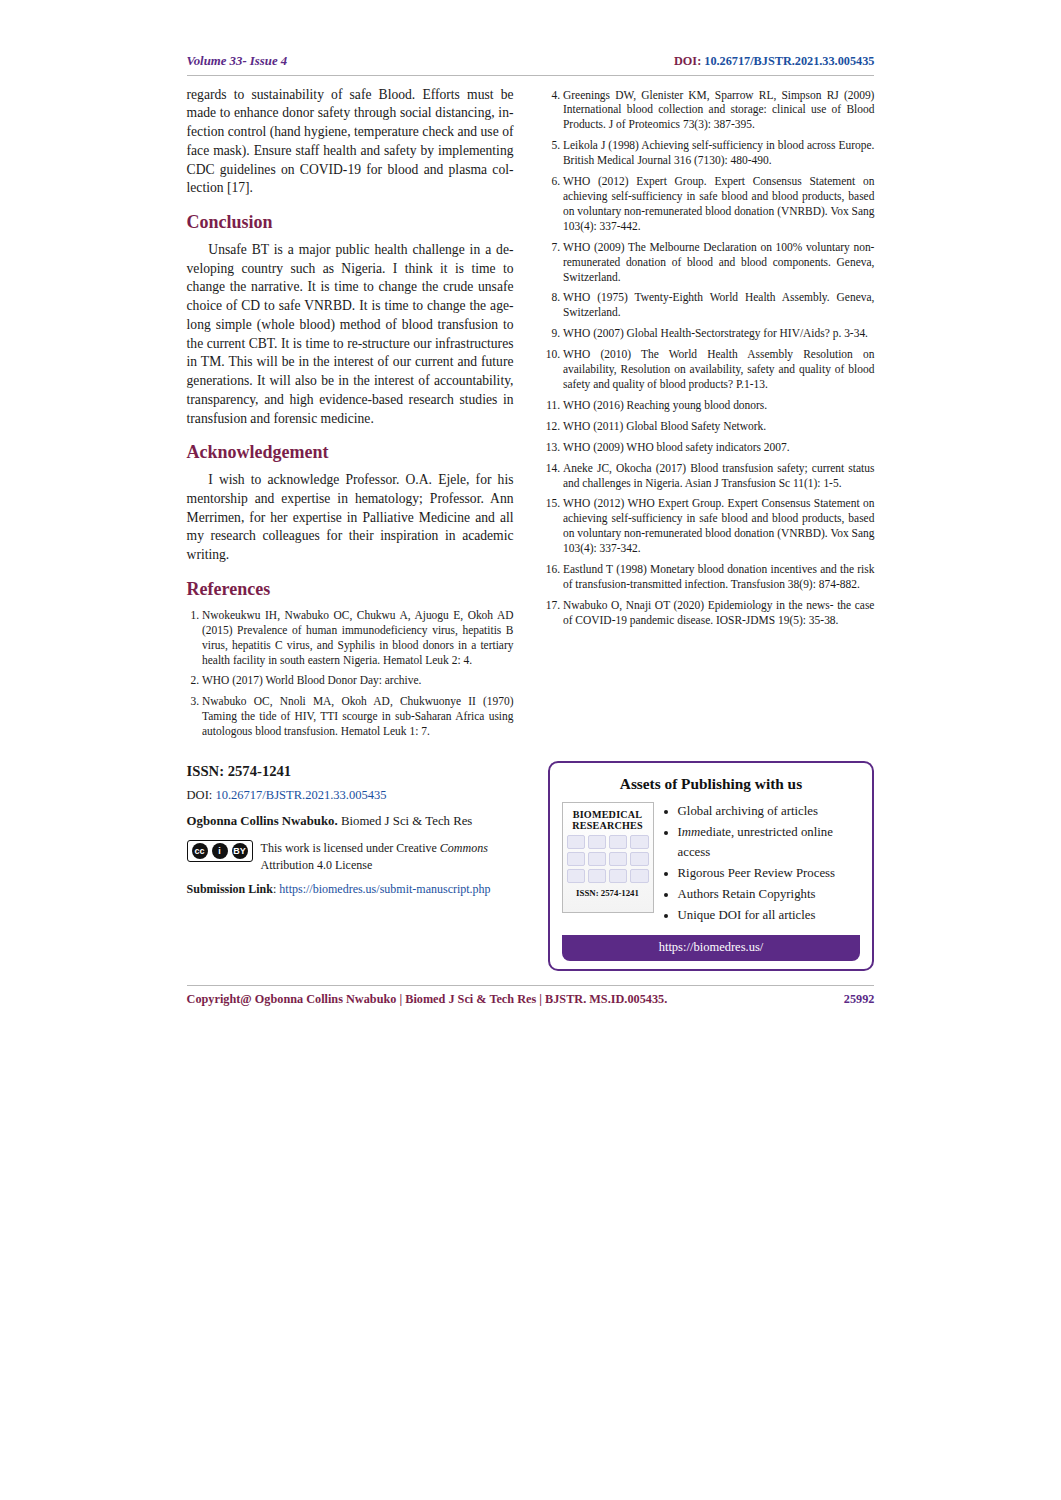Volume 33- Issue 4
DOI: 10.26717/BJSTR.2021.33.005435
regards to sustainability of safe Blood. Efforts must be made to enhance donor safety through social distancing, infection control (hand hygiene, temperature check and use of face mask). Ensure staff health and safety by implementing CDC guidelines on COVID-19 for blood and plasma collection [17].
Conclusion
Unsafe BT is a major public health challenge in a developing country such as Nigeria. I think it is time to change the narrative. It is time to change the crude unsafe choice of CD to safe VNRBD. It is time to change the age-long simple (whole blood) method of blood transfusion to the current CBT. It is time to re-structure our infrastructures in TM. This will be in the interest of our current and future generations. It will also be in the interest of accountability, transparency, and high evidence-based research studies in transfusion and forensic medicine.
Acknowledgement
I wish to acknowledge Professor. O.A. Ejele, for his mentorship and expertise in hematology; Professor. Ann Merrimen, for her expertise in Palliative Medicine and all my research colleagues for their inspiration in academic writing.
References
Nwokeukwu IH, Nwabuko OC, Chukwu A, Ajuogu E, Okoh AD (2015) Prevalence of human immunodeficiency virus, hepatitis B virus, hepatitis C virus, and Syphilis in blood donors in a tertiary health facility in south eastern Nigeria. Hematol Leuk 2: 4.
WHO (2017) World Blood Donor Day: archive.
Nwabuko OC, Nnoli MA, Okoh AD, Chukwuonye II (1970) Taming the tide of HIV, TTI scourge in sub-Saharan Africa using autologous blood transfusion. Hematol Leuk 1: 7.
Greenings DW, Glenister KM, Sparrow RL, Simpson RJ (2009) International blood collection and storage: clinical use of Blood Products. J of Proteomics 73(3): 387-395.
Leikola J (1998) Achieving self-sufficiency in blood across Europe. British Medical Journal 316 (7130): 480-490.
WHO (2012) Expert Group. Expert Consensus Statement on achieving self-sufficiency in safe blood and blood products, based on voluntary non-remunerated blood donation (VNRBD). Vox Sang 103(4): 337-442.
WHO (2009) The Melbourne Declaration on 100% voluntary non-remunerated donation of blood and blood components. Geneva, Switzerland.
WHO (1975) Twenty-Eighth World Health Assembly. Geneva, Switzerland.
WHO (2007) Global Health-Sectorstrategy for HIV/Aids? p. 3-34.
WHO (2010) The World Health Assembly Resolution on availability, Resolution on availability, safety and quality of blood safety and quality of blood products? P.1-13.
WHO (2016) Reaching young blood donors.
WHO (2011) Global Blood Safety Network.
WHO (2009) WHO blood safety indicators 2007.
Aneke JC, Okocha (2017) Blood transfusion safety; current status and challenges in Nigeria. Asian J Transfusion Sc 11(1): 1-5.
WHO (2012) WHO Expert Group. Expert Consensus Statement on achieving self-sufficiency in safe blood and blood products, based on voluntary non-remunerated blood donation (VNRBD). Vox Sang 103(4): 337-342.
Eastlund T (1998) Monetary blood donation incentives and the risk of transfusion-transmitted infection. Transfusion 38(9): 874-882.
Nwabuko O, Nnaji OT (2020) Epidemiology in the news- the case of COVID-19 pandemic disease. IOSR-JDMS 19(5): 35-38.
ISSN: 2574-1241
DOI: 10.26717/BJSTR.2021.33.005435
Ogbonna Collins Nwabuko. Biomed J Sci & Tech Res
cc iBY
This work is licensed under Creative Commons Attribution 4.0 License
Submission Link: https://biomedres.us/submit-manuscript.php
Assets of Publishing with us
BIOMEDICAL
RESEARCHES
ISSN: 2574-1241
Global archiving of articles
Immediate, unrestricted online access
Rigorous Peer Review Process
Authors Retain Copyrights
Unique DOI for all articles
https://biomedres.us/
Copyright@ Ogbonna Collins Nwabuko | Biomed J Sci & Tech Res | BJSTR. MS.ID.005435.
25992